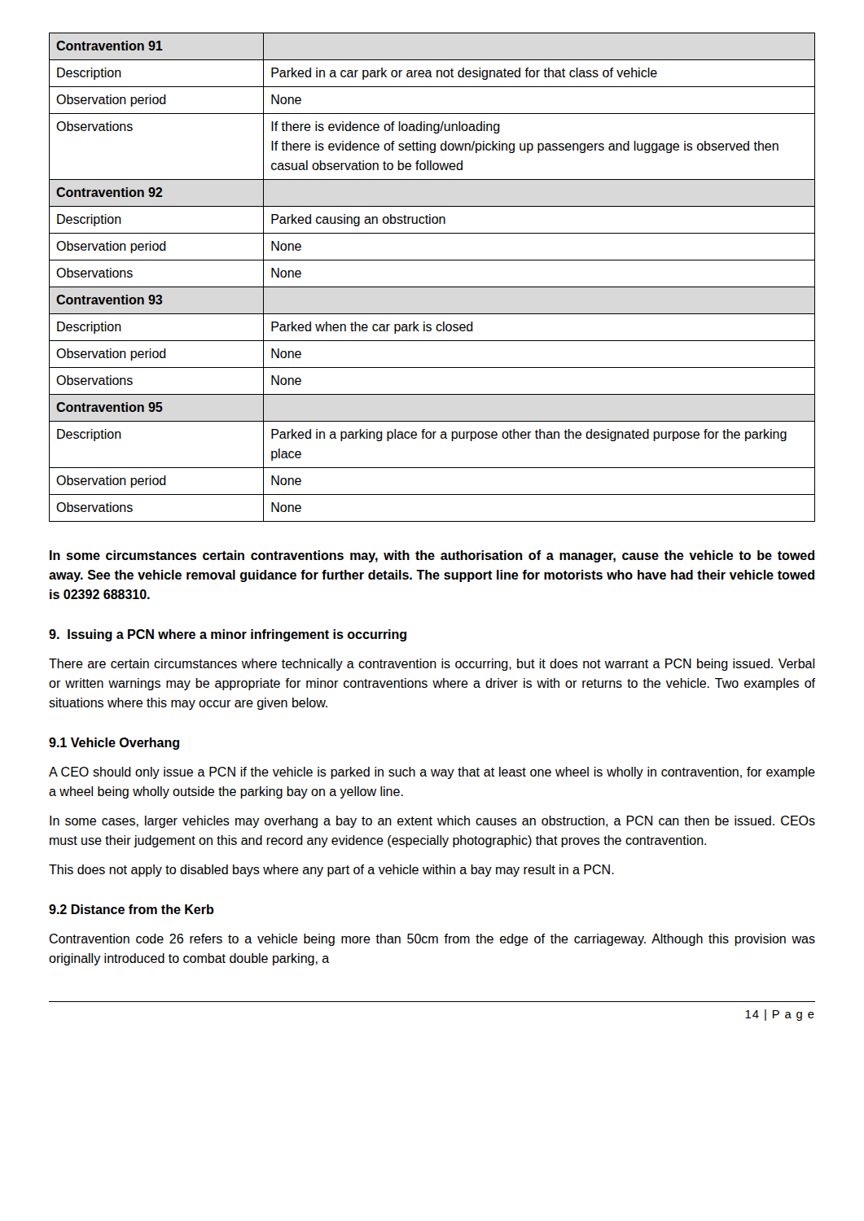| Contravention 91 | |
| Description | Parked in a car park or area not designated for that class of vehicle |
| Observation period | None |
| Observations | If there is evidence of loading/unloading If there is evidence of setting down/picking up passengers and luggage is observed then casual observation to be followed |
| Contravention 92 | |
| Description | Parked causing an obstruction |
| Observation period | None |
| Observations | None |
| Contravention 93 | |
| Description | Parked when the car park is closed |
| Observation period | None |
| Observations | None |
| Contravention 95 | |
| Description | Parked in a parking place for a purpose other than the designated purpose for the parking place |
| Observation period | None |
| Observations | None |
In some circumstances certain contraventions may, with the authorisation of a manager, cause the vehicle to be towed away. See the vehicle removal guidance for further details. The support line for motorists who have had their vehicle towed is 02392 688310.
9. Issuing a PCN where a minor infringement is occurring
There are certain circumstances where technically a contravention is occurring, but it does not warrant a PCN being issued. Verbal or written warnings may be appropriate for minor contraventions where a driver is with or returns to the vehicle. Two examples of situations where this may occur are given below.
9.1 Vehicle Overhang
A CEO should only issue a PCN if the vehicle is parked in such a way that at least one wheel is wholly in contravention, for example a wheel being wholly outside the parking bay on a yellow line.
In some cases, larger vehicles may overhang a bay to an extent which causes an obstruction, a PCN can then be issued. CEOs must use their judgement on this and record any evidence (especially photographic) that proves the contravention.
This does not apply to disabled bays where any part of a vehicle within a bay may result in a PCN.
9.2 Distance from the Kerb
Contravention code 26 refers to a vehicle being more than 50cm from the edge of the carriageway. Although this provision was originally introduced to combat double parking, a
14 | P a g e